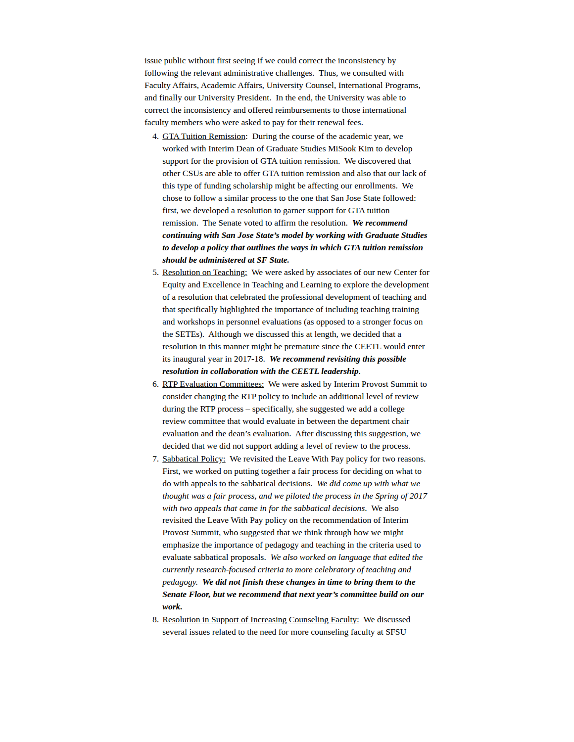issue public without first seeing if we could correct the inconsistency by following the relevant administrative challenges. Thus, we consulted with Faculty Affairs, Academic Affairs, University Counsel, International Programs, and finally our University President. In the end, the University was able to correct the inconsistency and offered reimbursements to those international faculty members who were asked to pay for their renewal fees.
GTA Tuition Remission: During the course of the academic year, we worked with Interim Dean of Graduate Studies MiSook Kim to develop support for the provision of GTA tuition remission. We discovered that other CSUs are able to offer GTA tuition remission and also that our lack of this type of funding scholarship might be affecting our enrollments. We chose to follow a similar process to the one that San Jose State followed: first, we developed a resolution to garner support for GTA tuition remission. The Senate voted to affirm the resolution. We recommend continuing with San Jose State’s model by working with Graduate Studies to develop a policy that outlines the ways in which GTA tuition remission should be administered at SF State.
Resolution on Teaching: We were asked by associates of our new Center for Equity and Excellence in Teaching and Learning to explore the development of a resolution that celebrated the professional development of teaching and that specifically highlighted the importance of including teaching training and workshops in personnel evaluations (as opposed to a stronger focus on the SETEs). Although we discussed this at length, we decided that a resolution in this manner might be premature since the CEETL would enter its inaugural year in 2017-18. We recommend revisiting this possible resolution in collaboration with the CEETL leadership.
RTP Evaluation Committees: We were asked by Interim Provost Summit to consider changing the RTP policy to include an additional level of review during the RTP process – specifically, she suggested we add a college review committee that would evaluate in between the department chair evaluation and the dean’s evaluation. After discussing this suggestion, we decided that we did not support adding a level of review to the process.
Sabbatical Policy: We revisited the Leave With Pay policy for two reasons. First, we worked on putting together a fair process for deciding on what to do with appeals to the sabbatical decisions. We did come up with what we thought was a fair process, and we piloted the process in the Spring of 2017 with two appeals that came in for the sabbatical decisions. We also revisited the Leave With Pay policy on the recommendation of Interim Provost Summit, who suggested that we think through how we might emphasize the importance of pedagogy and teaching in the criteria used to evaluate sabbatical proposals. We also worked on language that edited the currently research-focused criteria to more celebratory of teaching and pedagogy. We did not finish these changes in time to bring them to the Senate Floor, but we recommend that next year’s committee build on our work.
Resolution in Support of Increasing Counseling Faculty: We discussed several issues related to the need for more counseling faculty at SFSU